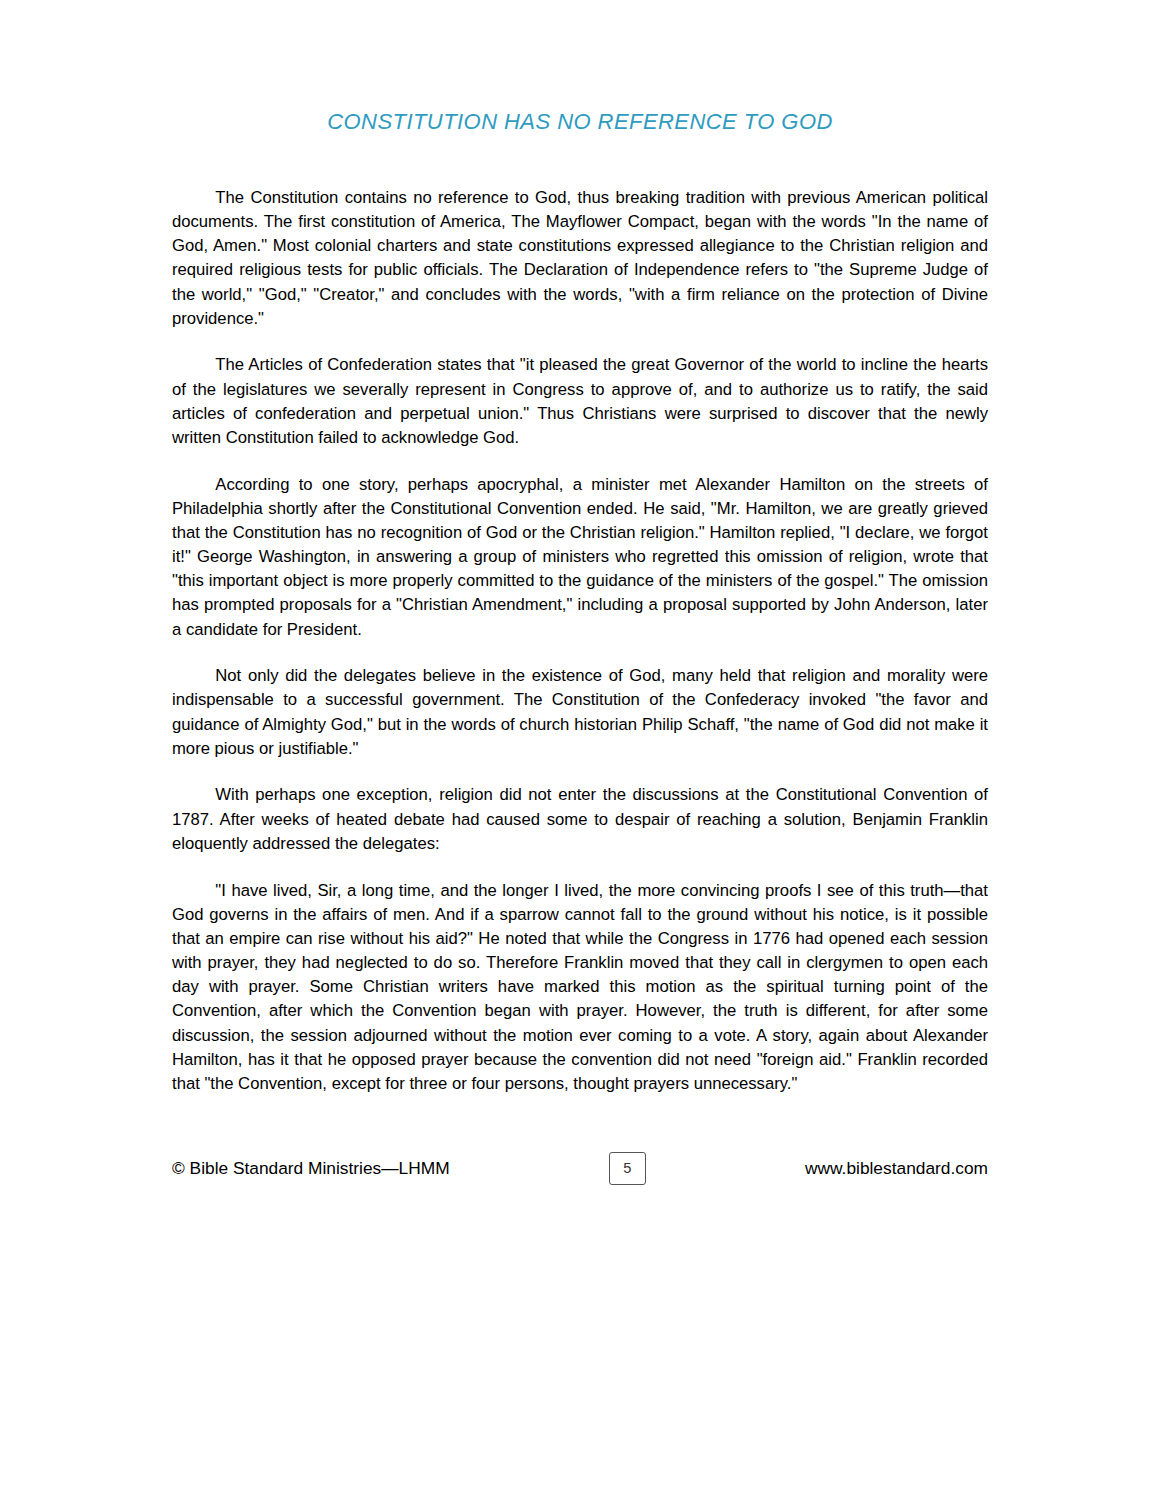CONSTITUTION HAS NO REFERENCE TO GOD
The Constitution contains no reference to God, thus breaking tradition with previous American political documents. The first constitution of America, The Mayflower Compact, began with the words "In the name of God, Amen." Most colonial charters and state constitutions expressed allegiance to the Christian religion and required religious tests for public officials. The Declaration of Independence refers to "the Supreme Judge of the world," "God," "Creator," and concludes with the words, "with a firm reliance on the protection of Divine providence."
The Articles of Confederation states that "it pleased the great Governor of the world to incline the hearts of the legislatures we severally represent in Congress to approve of, and to authorize us to ratify, the said articles of confederation and perpetual union." Thus Christians were surprised to discover that the newly written Constitution failed to acknowledge God.
According to one story, perhaps apocryphal, a minister met Alexander Hamilton on the streets of Philadelphia shortly after the Constitutional Convention ended. He said, "Mr. Hamilton, we are greatly grieved that the Constitution has no recognition of God or the Christian religion." Hamilton replied, "I declare, we forgot it!" George Washington, in answering a group of ministers who regretted this omission of religion, wrote that "this important object is more properly committed to the guidance of the ministers of the gospel." The omission has prompted proposals for a "Christian Amendment," including a proposal supported by John Anderson, later a candidate for President.
Not only did the delegates believe in the existence of God, many held that religion and morality were indispensable to a successful government. The Constitution of the Confederacy invoked "the favor and guidance of Almighty God," but in the words of church historian Philip Schaff, "the name of God did not make it more pious or justifiable."
With perhaps one exception, religion did not enter the discussions at the Constitutional Convention of 1787. After weeks of heated debate had caused some to despair of reaching a solution, Benjamin Franklin eloquently addressed the delegates:
"I have lived, Sir, a long time, and the longer I lived, the more convincing proofs I see of this truth—that God governs in the affairs of men. And if a sparrow cannot fall to the ground without his notice, is it possible that an empire can rise without his aid?" He noted that while the Congress in 1776 had opened each session with prayer, they had neglected to do so. Therefore Franklin moved that they call in clergymen to open each day with prayer. Some Christian writers have marked this motion as the spiritual turning point of the Convention, after which the Convention began with prayer. However, the truth is different, for after some discussion, the session adjourned without the motion ever coming to a vote. A story, again about Alexander Hamilton, has it that he opposed prayer because the convention did not need "foreign aid." Franklin recorded that "the Convention, except for three or four persons, thought prayers unnecessary."
© Bible Standard Ministries—LHMM
5
www.biblestandard.com